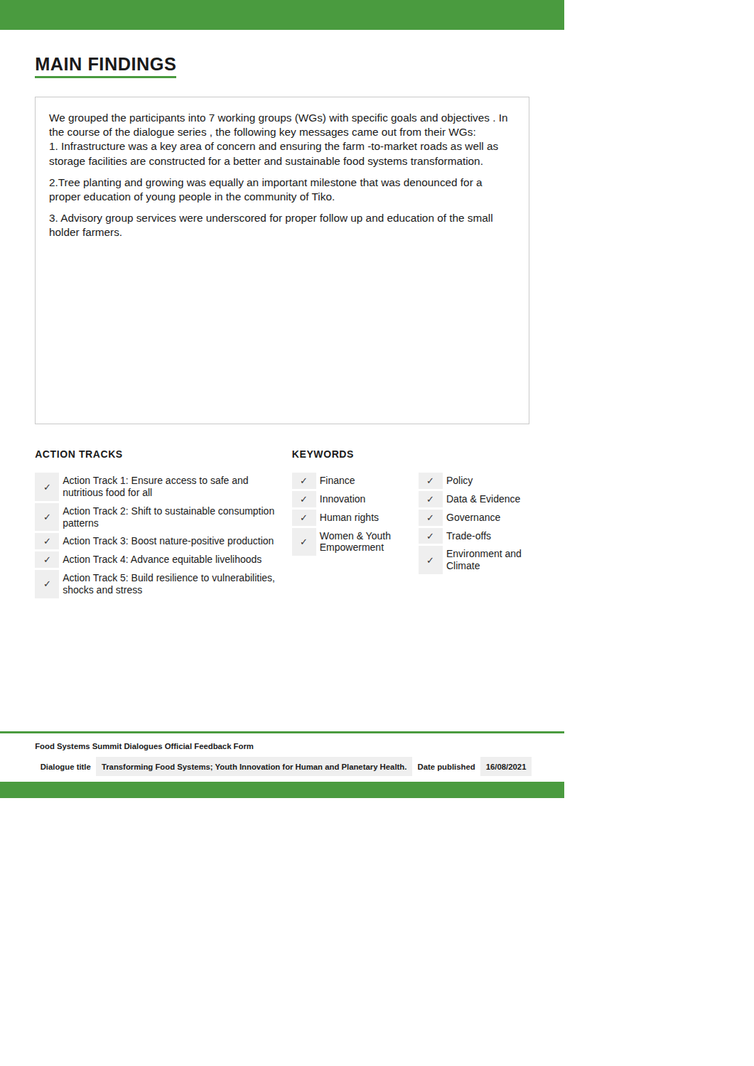Main findings
We grouped the participants into 7 working groups (WGs) with specific goals and objectives . In the course of the dialogue series , the following key messages came out from their WGs:
1. Infrastructure was a key area of concern and ensuring the farm -to-market roads as well as storage facilities are constructed for a better and sustainable food systems transformation.
2.Tree planting and growing was equally an important milestone that was denounced for a proper education of young people in the community of Tiko.
3. Advisory group services were underscored for proper follow up and education of the small holder farmers.
Action Tracks
| ✓ | Action Track 1: Ensure access to safe and nutritious food for all |
| ✓ | Action Track 2: Shift to sustainable consumption patterns |
| ✓ | Action Track 3: Boost nature-positive production |
| ✓ | Action Track 4: Advance equitable livelihoods |
| ✓ | Action Track 5: Build resilience to vulnerabilities, shocks and stress |
Keywords
| ✓ | Finance |
| ✓ | Innovation |
| ✓ | Human rights |
| ✓ | Women & Youth Empowerment |
| ✓ | Policy |
| ✓ | Data & Evidence |
| ✓ | Governance |
| ✓ | Trade-offs |
| ✓ | Environment and Climate |
Food Systems Summit Dialogues Official Feedback Form
Dialogue title
Transforming Food Systems; Youth Innovation for Human and Planetary Health.
Date published
16/08/2021